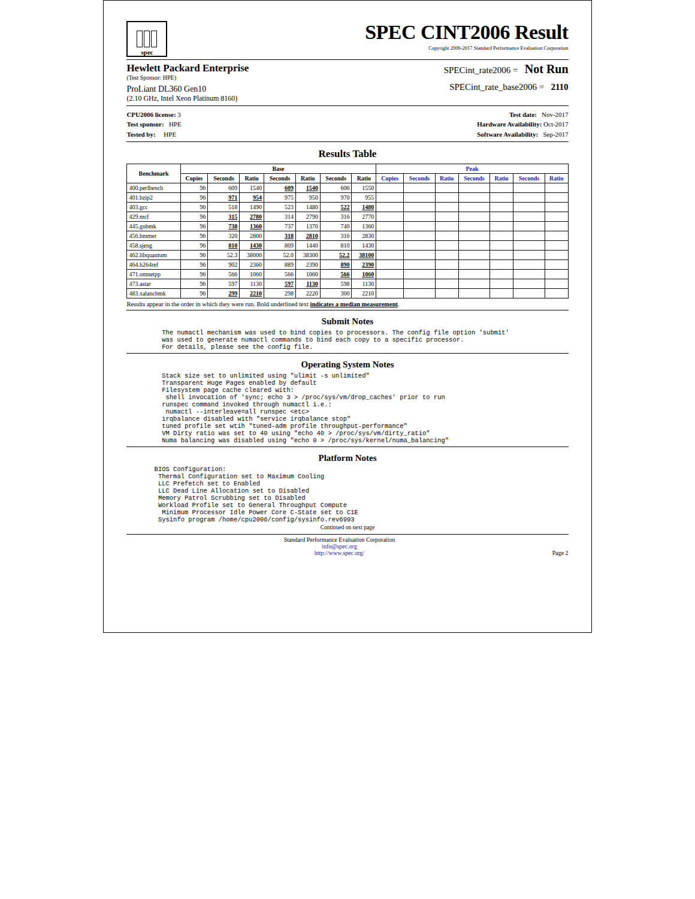spec
SPEC CINT2006 Result
Copyright 2006-2017 Standard Performance Evaluation Corporation
Hewlett Packard Enterprise
(Test Sponsor: HPE)
ProLiant DL360 Gen10
(2.10 GHz, Intel Xeon Platinum 8160)
SPECint_rate2006 = Not Run
SPECint_rate_base2006 = 2110
CPU2006 license: 3
Test sponsor: HPE
Tested by: HPE
Test date: Nov-2017
Hardware Availability: Oct-2017
Software Availability: Sep-2017
Results Table
| Benchmark | Base | Peak |
| --- | --- | --- |
| Copies | Seconds | Ratio | Seconds | Ratio | Seconds | Ratio | Copies | Seconds | Ratio | Seconds | Ratio | Seconds | Ratio |
| 400.perlbench | 96 | 609 | 1540 | 609 | 1540 | 606 | 1550 | | | | | | | |
| 401.bzip2 | 96 | 971 | 954 | 975 | 950 | 970 | 955 | | | | | | | |
| 403.gcc | 96 | 518 | 1490 | 523 | 1480 | 522 | 1480 | | | | | | | |
| 429.mcf | 96 | 315 | 2780 | 314 | 2790 | 316 | 2770 | | | | | | | |
| 445.gobmk | 96 | 738 | 1360 | 737 | 1370 | 740 | 1360 | | | | | | | |
| 456.hmmer | 96 | 320 | 2800 | 318 | 2810 | 316 | 2830 | | | | | | | |
| 458.sjeng | 96 | 810 | 1430 | 809 | 1440 | 810 | 1430 | | | | | | | |
| 462.libquantum | 96 | 52.3 | 38000 | 52.0 | 38300 | 52.2 | 38100 | | | | | | | |
| 464.h264ref | 96 | 902 | 2360 | 889 | 2390 | 890 | 2390 | | | | | | | |
| 471.omnetpp | 96 | 566 | 1060 | 566 | 1060 | 566 | 1060 | | | | | | | |
| 473.astar | 96 | 597 | 1130 | 597 | 1130 | 598 | 1130 | | | | | | | |
| 483.xalancbmk | 96 | 299 | 2210 | 298 | 2220 | 300 | 2210 | | | | | | | |
Results appear in the order in which they were run. Bold underlined text indicates a median measurement.
Submit Notes
    The numactl mechanism was used to bind copies to processors. The config file option 'submit'
    was used to generate numactl commands to bind each copy to a specific processor.
    For details, please see the config file.
Operating System Notes
    Stack size set to unlimited using "ulimit -s unlimited"
    Transparent Huge Pages enabled by default
    Filesystem page cache cleared with:
     shell invocation of 'sync; echo 3 > /proc/sys/vm/drop_caches' prior to run
    runspec command invoked through numactl i.e.:
     numactl --interleave=all runspec <etc>
    irqbalance disabled with "service irqbalance stop"
    tuned profile set wtih "tuned-adm profile throughput-performance"
    VM Dirty ratio was set to 40 using "echo 40 > /proc/sys/vm/dirty_ratio"
    Numa balancing was disabled using "echo 0 > /proc/sys/kernel/numa_balancing"
Platform Notes
  BIOS Configuration:
   Thermal Configuration set to Maximum Cooling
   LLC Prefetch set to Enabled
   LLC Dead Line Allocation set to Disabled
   Memory Patrol Scrubbing set to Disabled
   Workload Profile set to General Throughput Compute
    Minimum Processor Idle Power Core C-State set to C1E
   Sysinfo program /home/cpu2006/config/sysinfo.rev6993
Continued on next page
Standard Performance Evaluation Corporation
info@spec.org
http://www.spec.org/
Page 2